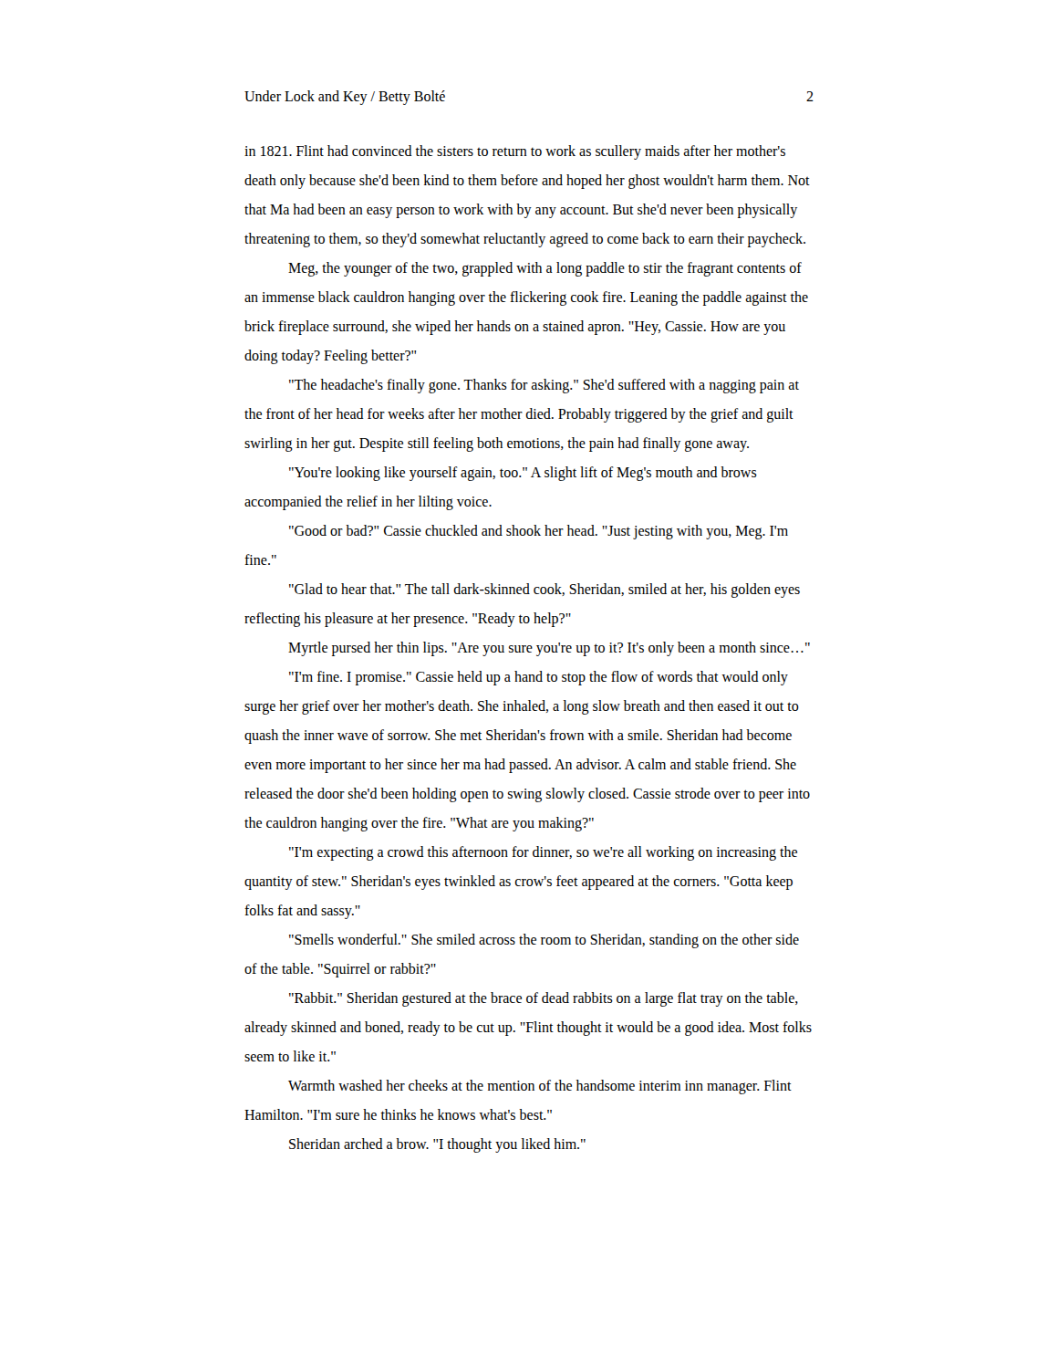Under Lock and Key / Betty Bolté 2
in 1821. Flint had convinced the sisters to return to work as scullery maids after her mother's death only because she'd been kind to them before and hoped her ghost wouldn't harm them. Not that Ma had been an easy person to work with by any account. But she'd never been physically threatening to them, so they'd somewhat reluctantly agreed to come back to earn their paycheck.
Meg, the younger of the two, grappled with a long paddle to stir the fragrant contents of an immense black cauldron hanging over the flickering cook fire. Leaning the paddle against the brick fireplace surround, she wiped her hands on a stained apron. "Hey, Cassie. How are you doing today? Feeling better?"
"The headache's finally gone. Thanks for asking." She'd suffered with a nagging pain at the front of her head for weeks after her mother died. Probably triggered by the grief and guilt swirling in her gut. Despite still feeling both emotions, the pain had finally gone away.
"You're looking like yourself again, too." A slight lift of Meg's mouth and brows accompanied the relief in her lilting voice.
"Good or bad?" Cassie chuckled and shook her head. "Just jesting with you, Meg. I'm fine."
"Glad to hear that." The tall dark-skinned cook, Sheridan, smiled at her, his golden eyes reflecting his pleasure at her presence. "Ready to help?"
Myrtle pursed her thin lips. "Are you sure you're up to it? It's only been a month since…"
"I'm fine. I promise." Cassie held up a hand to stop the flow of words that would only surge her grief over her mother's death. She inhaled, a long slow breath and then eased it out to quash the inner wave of sorrow. She met Sheridan's frown with a smile. Sheridan had become even more important to her since her ma had passed. An advisor. A calm and stable friend. She released the door she'd been holding open to swing slowly closed. Cassie strode over to peer into the cauldron hanging over the fire. "What are you making?"
"I'm expecting a crowd this afternoon for dinner, so we're all working on increasing the quantity of stew." Sheridan's eyes twinkled as crow's feet appeared at the corners. "Gotta keep folks fat and sassy."
"Smells wonderful." She smiled across the room to Sheridan, standing on the other side of the table. "Squirrel or rabbit?"
"Rabbit." Sheridan gestured at the brace of dead rabbits on a large flat tray on the table, already skinned and boned, ready to be cut up. "Flint thought it would be a good idea. Most folks seem to like it."
Warmth washed her cheeks at the mention of the handsome interim inn manager. Flint Hamilton. "I'm sure he thinks he knows what's best."
Sheridan arched a brow. "I thought you liked him."